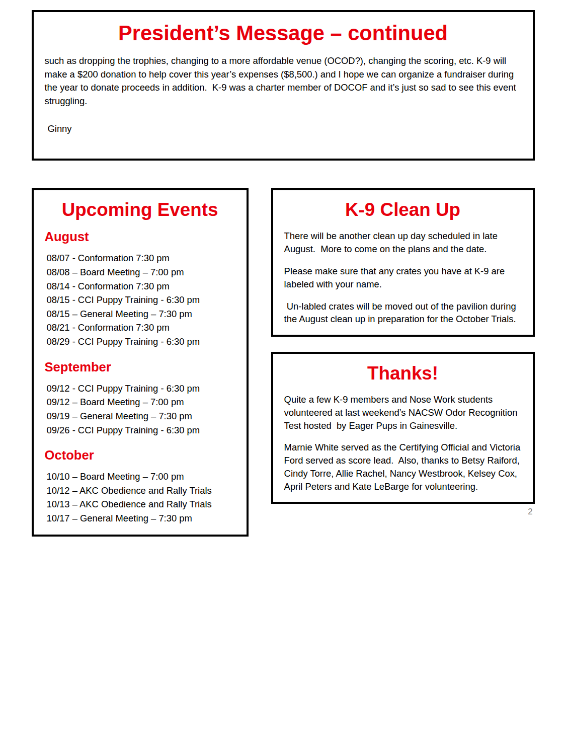President’s Message – continued
such as dropping the trophies, changing to a more affordable venue (OCOD?), changing the scoring, etc. K-9 will make a $200 donation to help cover this year’s expenses ($8,500.) and I hope we can organize a fundraiser during the year to donate proceeds in addition. K-9 was a charter member of DOCOF and it’s just so sad to see this event struggling.
Ginny
Upcoming Events
August
08/07 - Conformation 7:30 pm
08/08 – Board Meeting – 7:00 pm
08/14 - Conformation 7:30 pm
08/15 - CCI Puppy Training - 6:30 pm
08/15 – General Meeting – 7:30 pm
08/21 - Conformation 7:30 pm
08/29 - CCI Puppy Training - 6:30 pm
September
09/12 - CCI Puppy Training - 6:30 pm
09/12 – Board Meeting – 7:00 pm
09/19 – General Meeting – 7:30 pm
09/26 - CCI Puppy Training - 6:30 pm
October
10/10 – Board Meeting – 7:00 pm
10/12 – AKC Obedience and Rally Trials
10/13 – AKC Obedience and Rally Trials
10/17 – General Meeting – 7:30 pm
K-9 Clean Up
There will be another clean up day scheduled in late August. More to come on the plans and the date.
Please make sure that any crates you have at K-9 are labeled with your name.
Un-labled crates will be moved out of the pavilion during the August clean up in preparation for the October Trials.
Thanks!
Quite a few K-9 members and Nose Work students volunteered at last weekend’s NACSW Odor Recognition Test hosted by Eager Pups in Gainesville.
Marnie White served as the Certifying Official and Victoria Ford served as score lead. Also, thanks to Betsy Raiford, Cindy Torre, Allie Rachel, Nancy Westbrook, Kelsey Cox, April Peters and Kate LeBarge for volunteering.
2